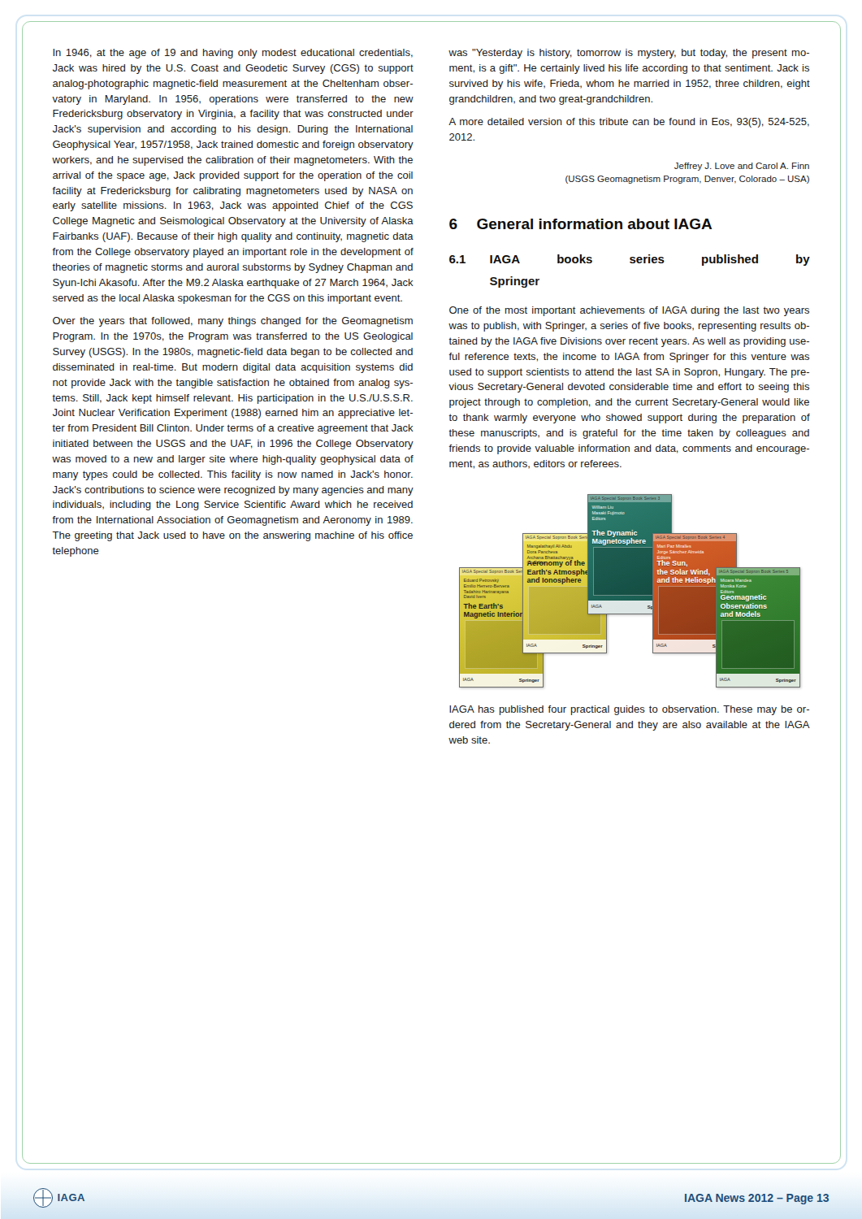In 1946, at the age of 19 and having only modest educational credentials, Jack was hired by the U.S. Coast and Geodetic Survey (CGS) to support analog-photographic magnetic-field measurement at the Cheltenham observatory in Maryland. In 1956, operations were transferred to the new Fredericksburg observatory in Virginia, a facility that was constructed under Jack's supervision and according to his design. During the International Geophysical Year, 1957/1958, Jack trained domestic and foreign observatory workers, and he supervised the calibration of their magnetometers. With the arrival of the space age, Jack provided support for the operation of the coil facility at Fredericksburg for calibrating magnetometers used by NASA on early satellite missions. In 1963, Jack was appointed Chief of the CGS College Magnetic and Seismological Observatory at the University of Alaska Fairbanks (UAF). Because of their high quality and continuity, magnetic data from the College observatory played an important role in the development of theories of magnetic storms and auroral substorms by Sydney Chapman and Syun-Ichi Akasofu. After the M9.2 Alaska earthquake of 27 March 1964, Jack served as the local Alaska spokesman for the CGS on this important event.
Over the years that followed, many things changed for the Geomagnetism Program. In the 1970s, the Program was transferred to the US Geological Survey (USGS). In the 1980s, magnetic-field data began to be collected and disseminated in real-time. But modern digital data acquisition systems did not provide Jack with the tangible satisfaction he obtained from analog systems. Still, Jack kept himself relevant. His participation in the U.S./U.S.S.R. Joint Nuclear Verification Experiment (1988) earned him an appreciative letter from President Bill Clinton. Under terms of a creative agreement that Jack initiated between the USGS and the UAF, in 1996 the College Observatory was moved to a new and larger site where high-quality geophysical data of many types could be collected. This facility is now named in Jack's honor. Jack's contributions to science were recognized by many agencies and many individuals, including the Long Service Scientific Award which he received from the International Association of Geomagnetism and Aeronomy in 1989. The greeting that Jack used to have on the answering machine of his office telephone
was "Yesterday is history, tomorrow is mystery, but today, the present moment, is a gift". He certainly lived his life according to that sentiment. Jack is survived by his wife, Frieda, whom he married in 1952, three children, eight grandchildren, and two great-grandchildren.
A more detailed version of this tribute can be found in Eos, 93(5), 524-525, 2012.
Jeffrey J. Love and Carol A. Finn
(USGS Geomagnetism Program, Denver, Colorado – USA)
6 General information about IAGA
6.1 IAGA books series published by
Springer
One of the most important achievements of IAGA during the last two years was to publish, with Springer, a series of five books, representing results obtained by the IAGA five Divisions over recent years. As well as providing useful reference texts, the income to IAGA from Springer for this venture was used to support scientists to attend the last SA in Sopron, Hungary. The previous Secretary-General devoted considerable time and effort to seeing this project through to completion, and the current Secretary-General would like to thank warmly everyone who showed support during the preparation of these manuscripts, and is grateful for the time taken by colleagues and friends to provide valuable information and data, comments and encouragement, as authors, editors or referees.
IAGA Special Sopron Book Series 1
Eduard Petrovský
Emilio Herrero-Bervera
Tadahiro Harinarayana
David Ivers
The Earth's
Magnetic Interior
IAGA Springer
IAGA Special Sopron Book Series 2
Mangalathayil Ali Abdu
Dora Pancheva
Archana Bhattacharyya
Co-Editor
Aeronomy of the
Earth's Atmosphere
and Ionosphere
IAGA Springer
IAGA Special Sopron Book Series 3
William Liu
Masaki Fujimoto
Editors
The Dynamic
Magnetosphere
IAGA Springer
IAGA Special Sopron Book Series 4
Mari Paz Miralles
Jorge Sánchez Almeida
Editors
The Sun,
the Solar Wind,
and the Heliosphere
IAGA Springer
IAGA Special Sopron Book Series 5
Mioara Mandea
Monika Korte
Editors
Geomagnetic
Observations
and Models
IAGA Springer
IAGA has published four practical guides to observation. These may be ordered from the Secretary-General and they are also available at the IAGA web site.
IAGA
IAGA News 2012 – Page 13